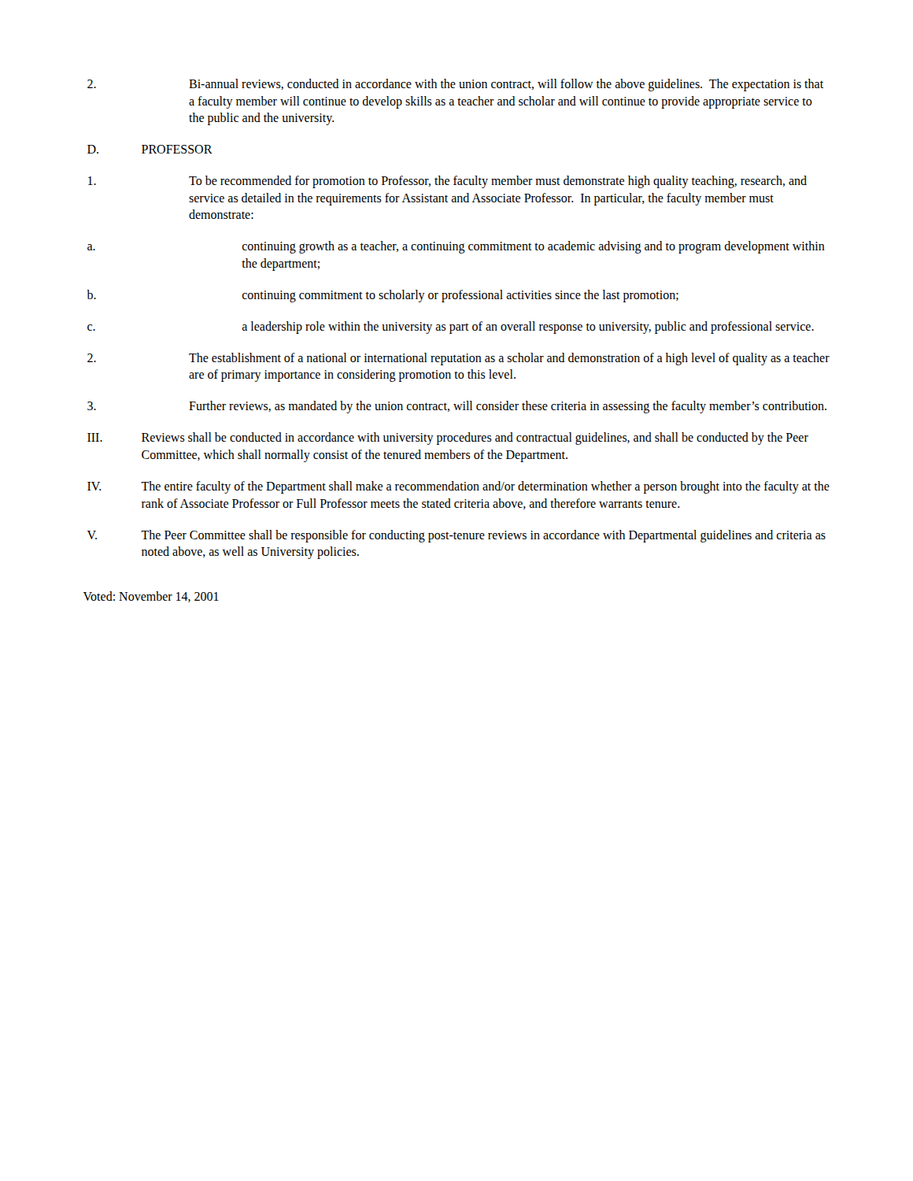2.
Bi-annual reviews, conducted in accordance with the union contract, will follow the above guidelines. The expectation is that a faculty member will continue to develop skills as a teacher and scholar and will continue to provide appropriate service to the public and the university.
D.
PROFESSOR
1.
To be recommended for promotion to Professor, the faculty member must demonstrate high quality teaching, research, and service as detailed in the requirements for Assistant and Associate Professor. In particular, the faculty member must demonstrate:
a.
continuing growth as a teacher, a continuing commitment to academic advising and to program development within the department;
b.
continuing commitment to scholarly or professional activities since the last promotion;
c.
a leadership role within the university as part of an overall response to university, public and professional service.
2.
The establishment of a national or international reputation as a scholar and demonstration of a high level of quality as a teacher are of primary importance in considering promotion to this level.
3.
Further reviews, as mandated by the union contract, will consider these criteria in assessing the faculty member’s contribution.
III.
Reviews shall be conducted in accordance with university procedures and contractual guidelines, and shall be conducted by the Peer Committee, which shall normally consist of the tenured members of the Department.
IV.
The entire faculty of the Department shall make a recommendation and/or determination whether a person brought into the faculty at the rank of Associate Professor or Full Professor meets the stated criteria above, and therefore warrants tenure.
V.
The Peer Committee shall be responsible for conducting post-tenure reviews in accordance with Departmental guidelines and criteria as noted above, as well as University policies.
Voted: November 14, 2001